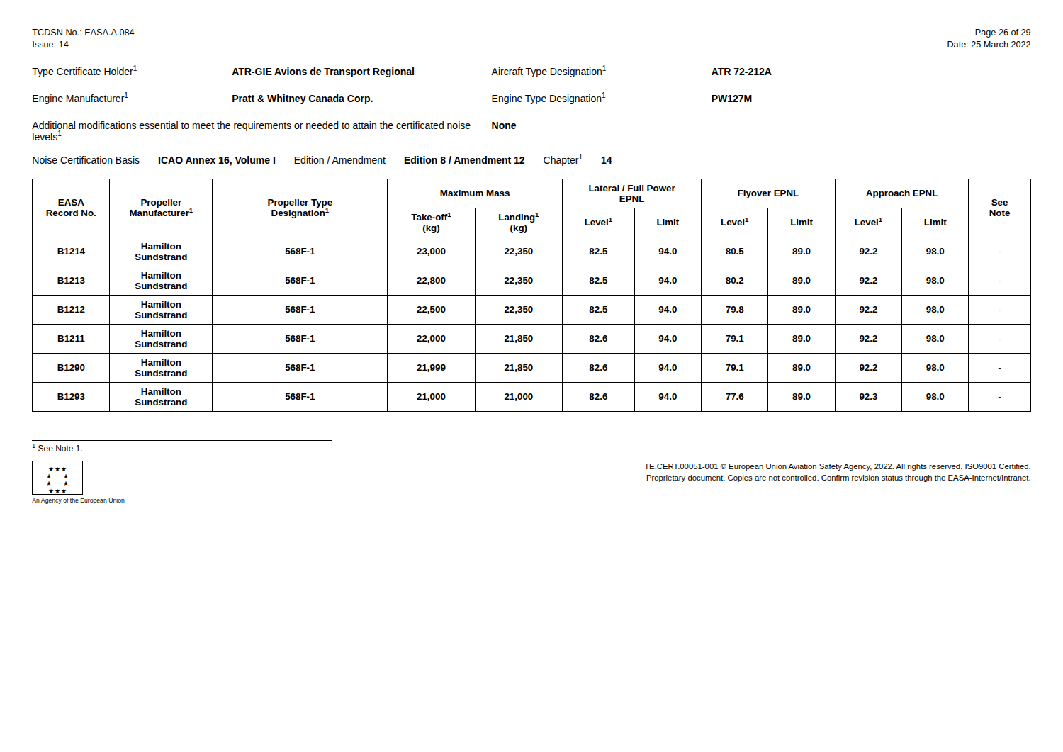TCDSN No.: EASA.A.084
Issue: 14
Page 26 of 29
Date: 25 March 2022
| Type Certificate Holder 1 | ATR-GIE Avions de Transport Regional | Aircraft Type Designation 1 | ATR 72-212A |
| Engine Manufacturer 1 | Pratt & Whitney Canada Corp. | Engine Type Designation 1 | PW127M |
| Additional modifications essential to meet the requirements or needed to attain the certificated noise levels 1 | None |
Noise Certification Basis ICAO Annex 16, Volume I Edition / Amendment Edition 8 / Amendment 12 Chapter1 14
| EASA Record No. | Propeller Manufacturer 1 | Propeller Type Designation 1 | Maximum Mass | Lateral / Full Power EPNL | Flyover EPNL | Approach EPNL | See Note |
| --- | --- | --- | --- | --- | --- | --- | --- |
| Take-off 1 (kg) | Landing 1 (kg) | Level 1 | Limit | Level 1 | Limit | Level 1 | Limit |
| B1214 | Hamilton Sundstrand | 568F-1 | 23,000 | 22,350 | 82.5 | 94.0 | 80.5 | 89.0 | 92.2 | 98.0 | - |
| B1213 | Hamilton Sundstrand | 568F-1 | 22,800 | 22,350 | 82.5 | 94.0 | 80.2 | 89.0 | 92.2 | 98.0 | - |
| B1212 | Hamilton Sundstrand | 568F-1 | 22,500 | 22,350 | 82.5 | 94.0 | 79.8 | 89.0 | 92.2 | 98.0 | - |
| B1211 | Hamilton Sundstrand | 568F-1 | 22,000 | 21,850 | 82.6 | 94.0 | 79.1 | 89.0 | 92.2 | 98.0 | - |
| B1290 | Hamilton Sundstrand | 568F-1 | 21,999 | 21,850 | 82.6 | 94.0 | 79.1 | 89.0 | 92.2 | 98.0 | - |
| B1293 | Hamilton Sundstrand | 568F-1 | 21,000 | 21,000 | 82.6 | 94.0 | 77.6 | 89.0 | 92.3 | 98.0 | - |
1 See Note 1.
★★★
★ ★
★ ★
★★★
An Agency of the European Union
TE.CERT.00051-001 © European Union Aviation Safety Agency, 2022. All rights reserved. ISO9001 Certified.
Proprietary document. Copies are not controlled. Confirm revision status through the EASA-Internet/Intranet.